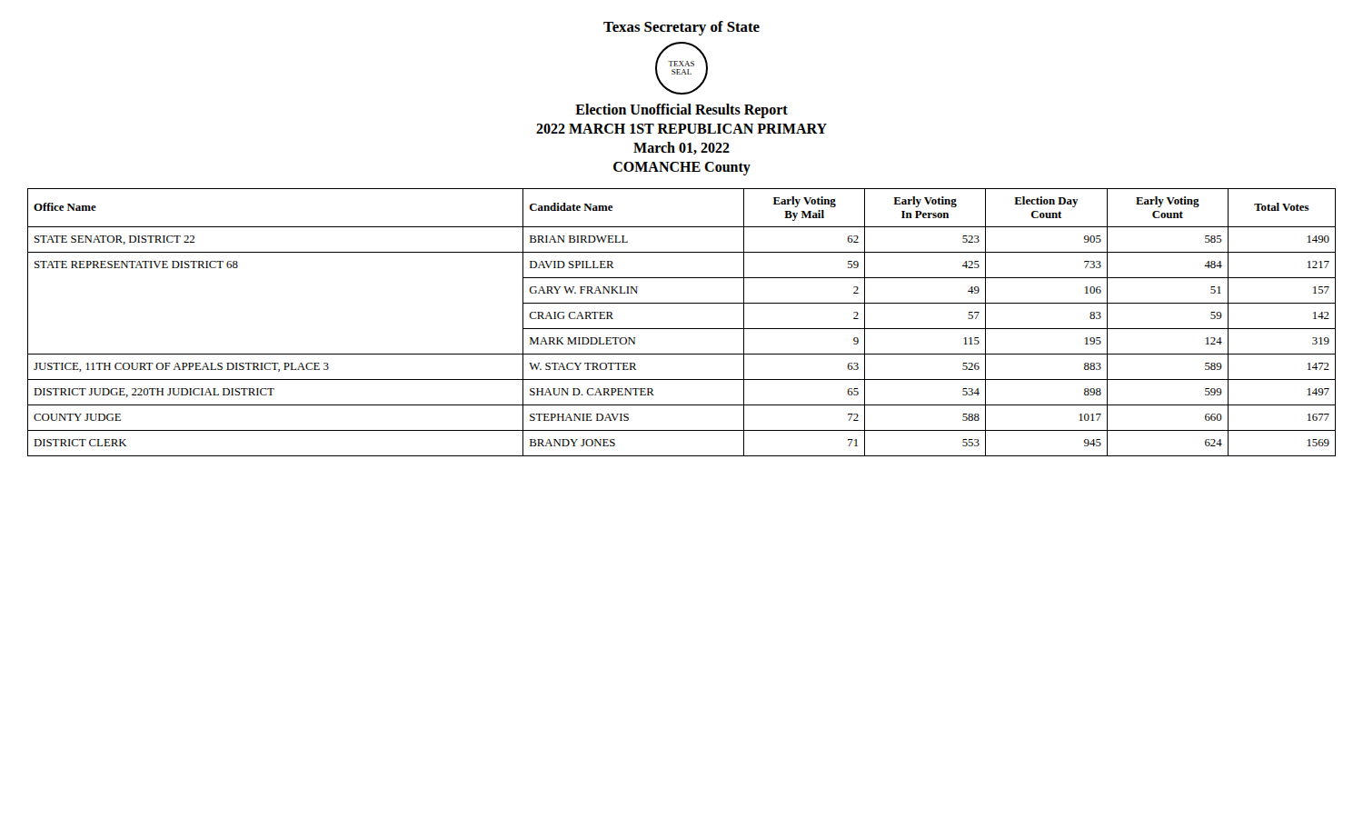Texas Secretary of State
TEXAS
SEAL
Election Unofficial Results Report
2022 MARCH 1ST REPUBLICAN PRIMARY
March 01, 2022
COMANCHE County
Unofficial results by office and candidate
| Office Name | Candidate Name | Early Voting By Mail | Early Voting In Person | Election Day Count | Early Voting Count | Total Votes |
| --- | --- | --- | --- | --- | --- | --- |
| STATE SENATOR, DISTRICT 22 | BRIAN BIRDWELL | 62 | 523 | 905 | 585 | 1490 |
| STATE REPRESENTATIVE DISTRICT 68 | DAVID SPILLER | 59 | 425 | 733 | 484 | 1217 |
| GARY W. FRANKLIN | 2 | 49 | 106 | 51 | 157 |
| CRAIG CARTER | 2 | 57 | 83 | 59 | 142 |
| MARK MIDDLETON | 9 | 115 | 195 | 124 | 319 |
| JUSTICE, 11TH COURT OF APPEALS DISTRICT, PLACE 3 | W. STACY TROTTER | 63 | 526 | 883 | 589 | 1472 |
| DISTRICT JUDGE, 220TH JUDICIAL DISTRICT | SHAUN D. CARPENTER | 65 | 534 | 898 | 599 | 1497 |
| COUNTY JUDGE | STEPHANIE DAVIS | 72 | 588 | 1017 | 660 | 1677 |
| DISTRICT CLERK | BRANDY JONES | 71 | 553 | 945 | 624 | 1569 |